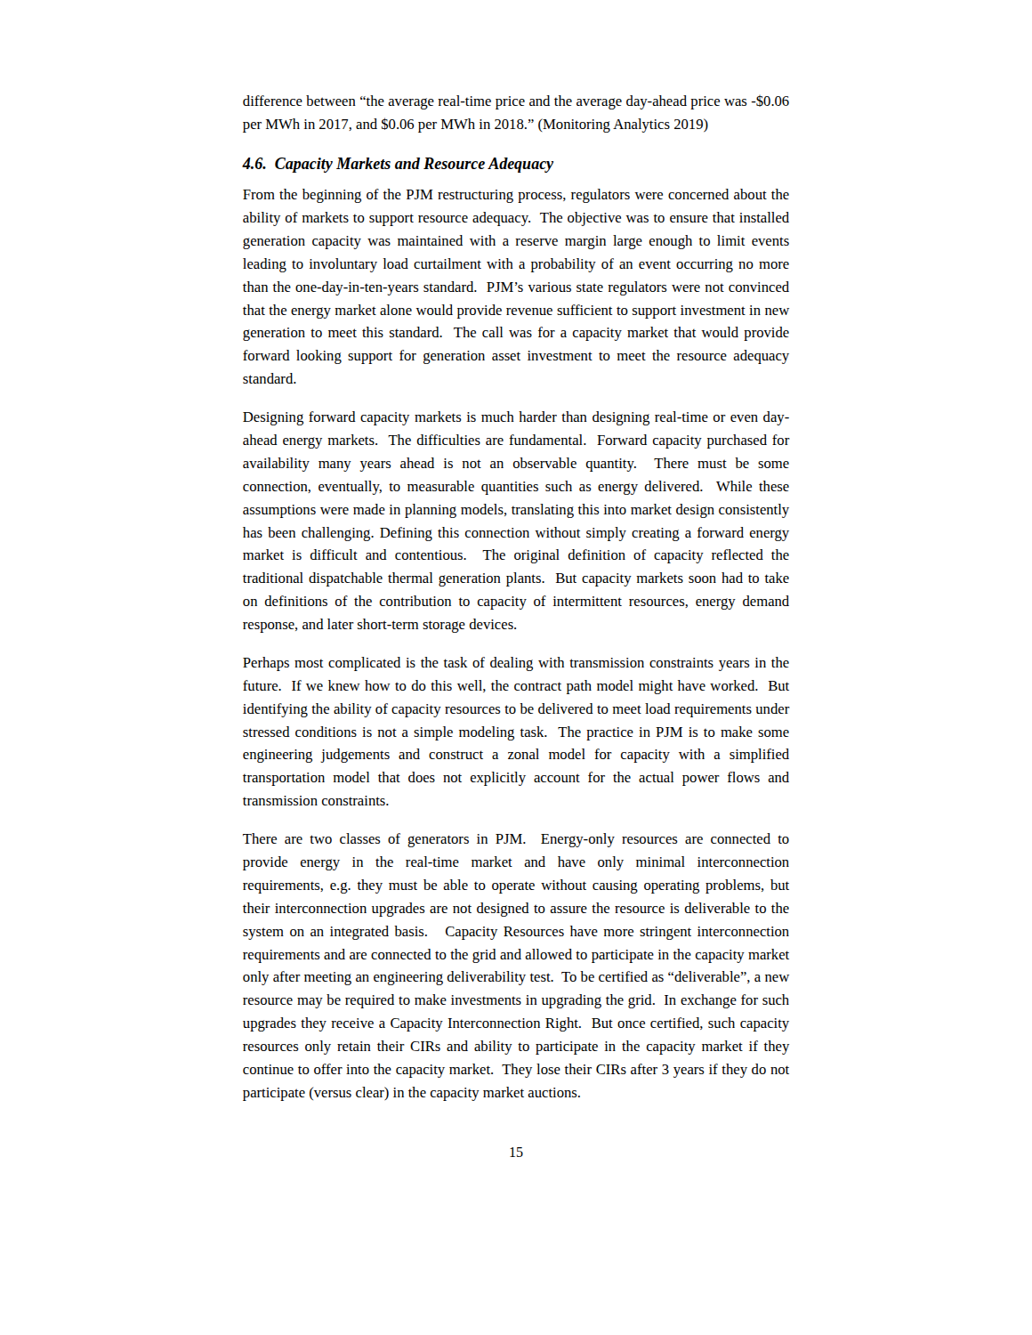difference between “the average real-time price and the average day-ahead price was -$0.06 per MWh in 2017, and $0.06 per MWh in 2018.” (Monitoring Analytics 2019)
4.6. Capacity Markets and Resource Adequacy
From the beginning of the PJM restructuring process, regulators were concerned about the ability of markets to support resource adequacy. The objective was to ensure that installed generation capacity was maintained with a reserve margin large enough to limit events leading to involuntary load curtailment with a probability of an event occurring no more than the one-day-in-ten-years standard. PJM’s various state regulators were not convinced that the energy market alone would provide revenue sufficient to support investment in new generation to meet this standard. The call was for a capacity market that would provide forward looking support for generation asset investment to meet the resource adequacy standard.
Designing forward capacity markets is much harder than designing real-time or even day-ahead energy markets. The difficulties are fundamental. Forward capacity purchased for availability many years ahead is not an observable quantity. There must be some connection, eventually, to measurable quantities such as energy delivered. While these assumptions were made in planning models, translating this into market design consistently has been challenging. Defining this connection without simply creating a forward energy market is difficult and contentious. The original definition of capacity reflected the traditional dispatchable thermal generation plants. But capacity markets soon had to take on definitions of the contribution to capacity of intermittent resources, energy demand response, and later short-term storage devices.
Perhaps most complicated is the task of dealing with transmission constraints years in the future. If we knew how to do this well, the contract path model might have worked. But identifying the ability of capacity resources to be delivered to meet load requirements under stressed conditions is not a simple modeling task. The practice in PJM is to make some engineering judgements and construct a zonal model for capacity with a simplified transportation model that does not explicitly account for the actual power flows and transmission constraints.
There are two classes of generators in PJM. Energy-only resources are connected to provide energy in the real-time market and have only minimal interconnection requirements, e.g. they must be able to operate without causing operating problems, but their interconnection upgrades are not designed to assure the resource is deliverable to the system on an integrated basis. Capacity Resources have more stringent interconnection requirements and are connected to the grid and allowed to participate in the capacity market only after meeting an engineering deliverability test. To be certified as “deliverable”, a new resource may be required to make investments in upgrading the grid. In exchange for such upgrades they receive a Capacity Interconnection Right. But once certified, such capacity resources only retain their CIRs and ability to participate in the capacity market if they continue to offer into the capacity market. They lose their CIRs after 3 years if they do not participate (versus clear) in the capacity market auctions.
15